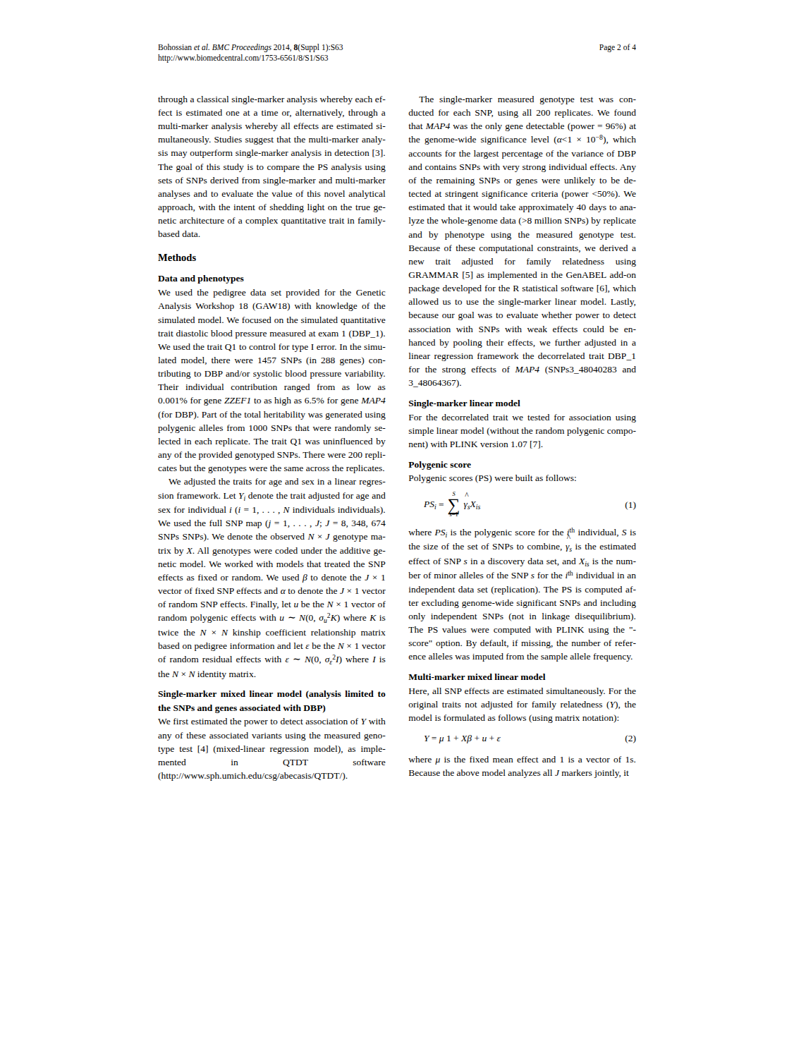Bohossian et al. BMC Proceedings 2014, 8(Suppl 1):S63
http://www.biomedcentral.com/1753-6561/8/S1/S63
Page 2 of 4
through a classical single-marker analysis whereby each effect is estimated one at a time or, alternatively, through a multi-marker analysis whereby all effects are estimated simultaneously. Studies suggest that the multi-marker analysis may outperform single-marker analysis in detection [3]. The goal of this study is to compare the PS analysis using sets of SNPs derived from single-marker and multi-marker analyses and to evaluate the value of this novel analytical approach, with the intent of shedding light on the true genetic architecture of a complex quantitative trait in family-based data.
Methods
Data and phenotypes
We used the pedigree data set provided for the Genetic Analysis Workshop 18 (GAW18) with knowledge of the simulated model. We focused on the simulated quantitative trait diastolic blood pressure measured at exam 1 (DBP_1). We used the trait Q1 to control for type I error. In the simulated model, there were 1457 SNPs (in 288 genes) contributing to DBP and/or systolic blood pressure variability. Their individual contribution ranged from as low as 0.001% for gene ZZEF1 to as high as 6.5% for gene MAP4 (for DBP). Part of the total heritability was generated using polygenic alleles from 1000 SNPs that were randomly selected in each replicate. The trait Q1 was uninfluenced by any of the provided genotyped SNPs. There were 200 replicates but the genotypes were the same across the replicates.
We adjusted the traits for age and sex in a linear regression framework. Let Yi denote the trait adjusted for age and sex for individual i (i = 1, . . . , N individuals individuals). We used the full SNP map (j = 1, . . . , J; J = 8, 348, 674 SNPs SNPs). We denote the observed N × J genotype matrix by X. All genotypes were coded under the additive genetic model. We worked with models that treated the SNP effects as fixed or random. We used β to denote the J × 1 vector of fixed SNP effects and α to denote the J × 1 vector of random SNP effects. Finally, let u be the N × 1 vector of random polygenic effects with u ∼ N(0, σu2K) where K is twice the N × N kinship coefficient relationship matrix based on pedigree information and let ε be the N × 1 vector of random residual effects with ε ∼ N(0, σε2I) where I is the N × N identity matrix.
Single-marker mixed linear model (analysis limited to the SNPs and genes associated with DBP)
We first estimated the power to detect association of Y with any of these associated variants using the measured genotype test [4] (mixed-linear regression model), as implemented in QTDT software (http://www.sph.umich.edu/csg/abecasis/QTDT/).
The single-marker measured genotype test was conducted for each SNP, using all 200 replicates. We found that MAP4 was the only gene detectable (power = 96%) at the genome-wide significance level (α<1 × 10−8), which accounts for the largest percentage of the variance of DBP and contains SNPs with very strong individual effects. Any of the remaining SNPs or genes were unlikely to be detected at stringent significance criteria (power <50%). We estimated that it would take approximately 40 days to analyze the whole-genome data (>8 million SNPs) by replicate and by phenotype using the measured genotype test. Because of these computational constraints, we derived a new trait adjusted for family relatedness using GRAMMAR [5] as implemented in the GenABEL add-on package developed for the R statistical software [6], which allowed us to use the single-marker linear model. Lastly, because our goal was to evaluate whether power to detect association with SNPs with weak effects could be enhanced by pooling their effects, we further adjusted in a linear regression framework the decorrelated trait DBP_1 for the strong effects of MAP4 (SNPs3_48040283 and 3_48064367).
Single-marker linear model
For the decorrelated trait we tested for association using simple linear model (without the random polygenic component) with PLINK version 1.07 [7].
Polygenic score
Polygenic scores (PS) were built as follows:
PSi = S ∑ s=1 ^γs Xis (1)
where PSi is the polygenic score for the ith individual, S is the size of the set of SNPs to combine, ^γs is the estimated effect of SNP s in a discovery data set, and Xis is the number of minor alleles of the SNP s for the ith individual in an independent data set (replication). The PS is computed after excluding genome-wide significant SNPs and including only independent SNPs (not in linkage disequilibrium). The PS values were computed with PLINK using the "-score" option. By default, if missing, the number of reference alleles was imputed from the sample allele frequency.
Multi-marker mixed linear model
Here, all SNP effects are estimated simultaneously. For the original traits not adjusted for family relatedness (Y), the model is formulated as follows (using matrix notation):
Y = μ 1 + Xβ + u + ε (2)
where μ is the fixed mean effect and 1 is a vector of 1s. Because the above model analyzes all J markers jointly, it